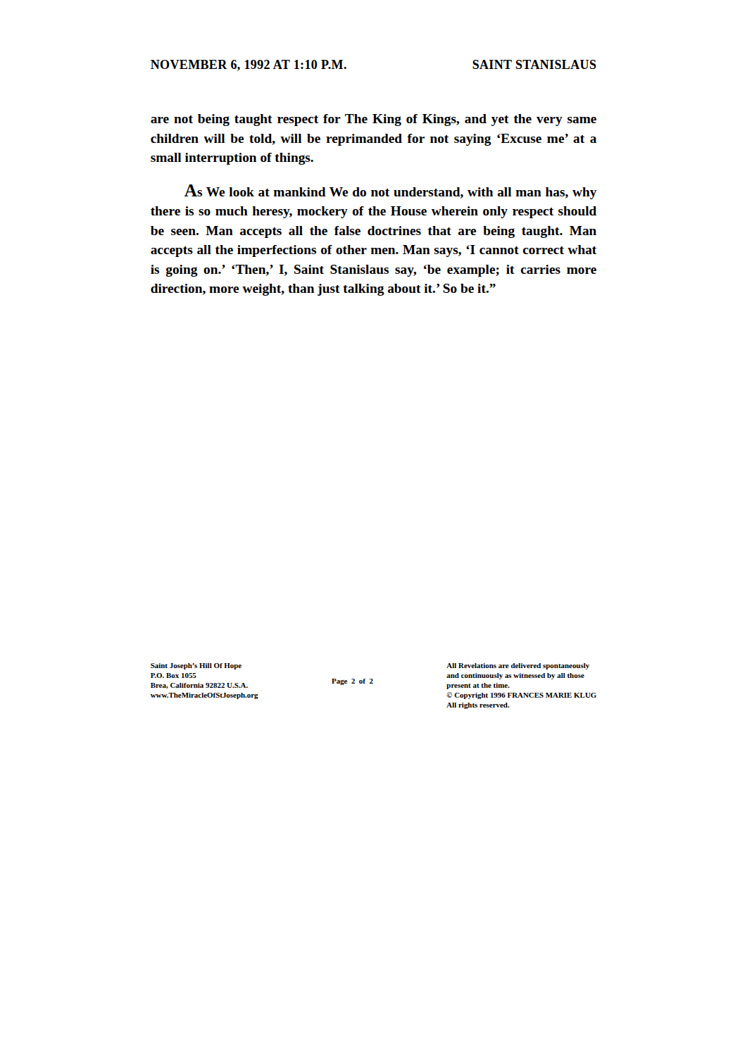NOVEMBER 6, 1992 AT 1:10 P.M.
SAINT STANISLAUS
are not being taught respect for The King of Kings, and yet the very same children will be told, will be reprimanded for not saying ‘Excuse me’ at a small interruption of things.
As We look at mankind We do not understand, with all man has, why there is so much heresy, mockery of the House wherein only respect should be seen. Man accepts all the false doctrines that are being taught. Man accepts all the imperfections of other men. Man says, ‘I cannot correct what is going on.’ ‘Then,’ I, Saint Stanislaus say, ‘be example; it carries more direction, more weight, than just talking about it.’ So be it.”
Saint Joseph’s Hill Of Hope
P.O. Box 1055
Brea, California 92822 U.S.A.
www.TheMiracleOfStJoseph.org
Page 2 of 2
All Revelations are delivered spontaneously
and continuously as witnessed by all those
present at the time.
© Copyright 1996 FRANCES MARIE KLUG
All rights reserved.